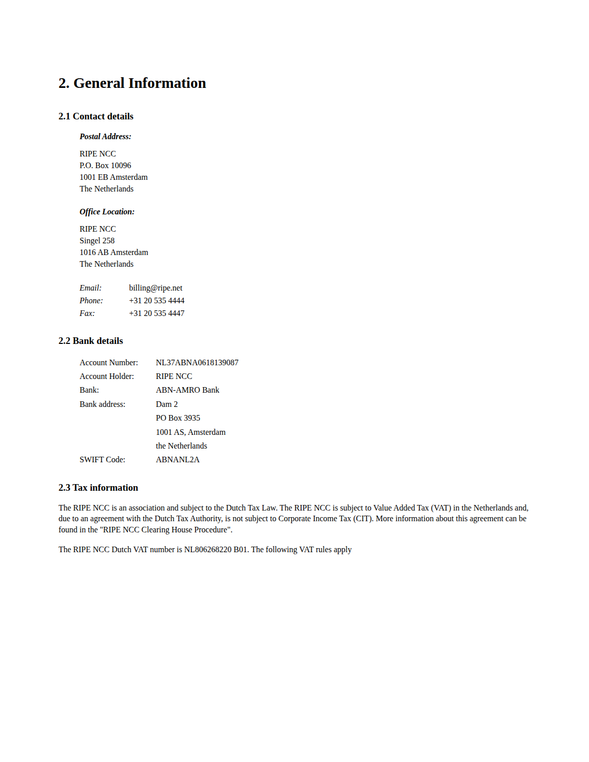2. General Information
2.1 Contact details
Postal Address:
RIPE NCC
P.O. Box 10096
1001 EB Amsterdam
The Netherlands
Office Location:
RIPE NCC
Singel 258
1016 AB Amsterdam
The Netherlands
| Email: | billing@ripe.net |
| Phone: | +31 20 535 4444 |
| Fax: | +31 20 535 4447 |
2.2 Bank details
| Account Number: | NL37ABNA0618139087 |
| Account Holder: | RIPE NCC |
| Bank: | ABN-AMRO Bank |
| Bank address: | Dam 2 |
| | PO Box 3935 |
| | 1001 AS, Amsterdam |
| | the Netherlands |
| SWIFT Code: | ABNANL2A |
2.3 Tax information
The RIPE NCC is an association and subject to the Dutch Tax Law. The RIPE NCC is subject to Value Added Tax (VAT) in the Netherlands and, due to an agreement with the Dutch Tax Authority, is not subject to Corporate Income Tax (CIT). More information about this agreement can be found in the "RIPE NCC Clearing House Procedure".
The RIPE NCC Dutch VAT number is NL806268220 B01. The following VAT rules apply